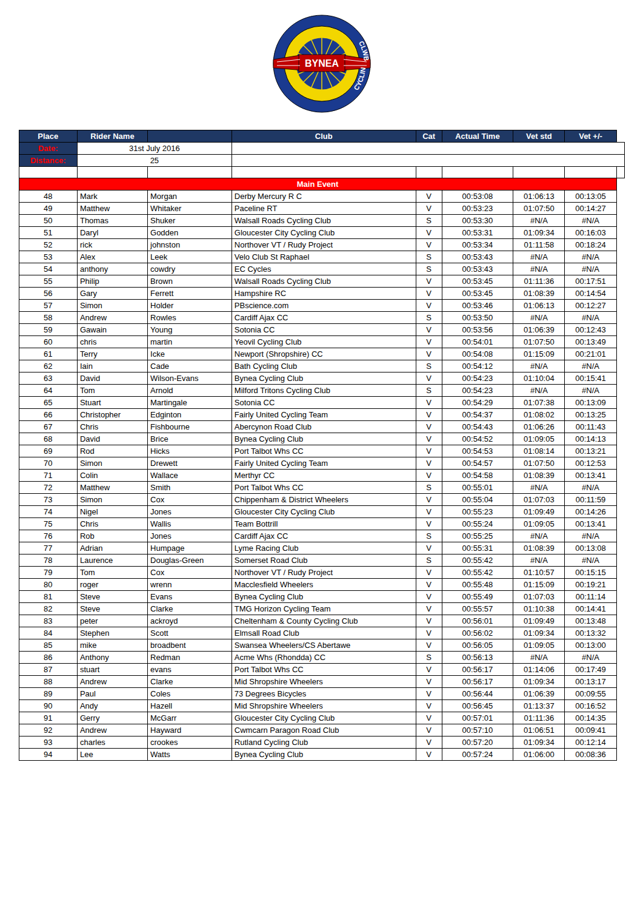BYNEA CLWB BEICIO CYCLING CLUB
| Date: | 31st July 2016 | |
| Distance: | 25 | |
| Place | Rider Name | | Club | Cat | Actual Time | Vet std | Vet +/- |
| Main Event |
| 48 | Mark | Morgan | Derby Mercury R C | V | 00:53:08 | 01:06:13 | 00:13:05 |
| 49 | Matthew | Whitaker | Paceline RT | V | 00:53:23 | 01:07:50 | 00:14:27 |
| 50 | Thomas | Shuker | Walsall Roads Cycling Club | S | 00:53:30 | #N/A | #N/A |
| 51 | Daryl | Godden | Gloucester City Cycling Club | V | 00:53:31 | 01:09:34 | 00:16:03 |
| 52 | rick | johnston | Northover VT / Rudy Project | V | 00:53:34 | 01:11:58 | 00:18:24 |
| 53 | Alex | Leek | Velo Club St Raphael | S | 00:53:43 | #N/A | #N/A |
| 54 | anthony | cowdry | EC Cycles | S | 00:53:43 | #N/A | #N/A |
| 55 | Philip | Brown | Walsall Roads Cycling Club | V | 00:53:45 | 01:11:36 | 00:17:51 |
| 56 | Gary | Ferrett | Hampshire RC | V | 00:53:45 | 01:08:39 | 00:14:54 |
| 57 | Simon | Holder | PBscience.com | V | 00:53:46 | 01:06:13 | 00:12:27 |
| 58 | Andrew | Rowles | Cardiff Ajax CC | S | 00:53:50 | #N/A | #N/A |
| 59 | Gawain | Young | Sotonia CC | V | 00:53:56 | 01:06:39 | 00:12:43 |
| 60 | chris | martin | Yeovil Cycling Club | V | 00:54:01 | 01:07:50 | 00:13:49 |
| 61 | Terry | Icke | Newport (Shropshire) CC | V | 00:54:08 | 01:15:09 | 00:21:01 |
| 62 | Iain | Cade | Bath Cycling Club | S | 00:54:12 | #N/A | #N/A |
| 63 | David | Wilson-Evans | Bynea Cycling Club | V | 00:54:23 | 01:10:04 | 00:15:41 |
| 64 | Tom | Arnold | Milford Tritons Cycling Club | S | 00:54:23 | #N/A | #N/A |
| 65 | Stuart | Martingale | Sotonia CC | V | 00:54:29 | 01:07:38 | 00:13:09 |
| 66 | Christopher | Edginton | Fairly United Cycling Team | V | 00:54:37 | 01:08:02 | 00:13:25 |
| 67 | Chris | Fishbourne | Abercynon Road Club | V | 00:54:43 | 01:06:26 | 00:11:43 |
| 68 | David | Brice | Bynea Cycling Club | V | 00:54:52 | 01:09:05 | 00:14:13 |
| 69 | Rod | Hicks | Port Talbot Whs CC | V | 00:54:53 | 01:08:14 | 00:13:21 |
| 70 | Simon | Drewett | Fairly United Cycling Team | V | 00:54:57 | 01:07:50 | 00:12:53 |
| 71 | Colin | Wallace | Merthyr CC | V | 00:54:58 | 01:08:39 | 00:13:41 |
| 72 | Matthew | Smith | Port Talbot Whs CC | S | 00:55:01 | #N/A | #N/A |
| 73 | Simon | Cox | Chippenham & District Wheelers | V | 00:55:04 | 01:07:03 | 00:11:59 |
| 74 | Nigel | Jones | Gloucester City Cycling Club | V | 00:55:23 | 01:09:49 | 00:14:26 |
| 75 | Chris | Wallis | Team Bottrill | V | 00:55:24 | 01:09:05 | 00:13:41 |
| 76 | Rob | Jones | Cardiff Ajax CC | S | 00:55:25 | #N/A | #N/A |
| 77 | Adrian | Humpage | Lyme Racing Club | V | 00:55:31 | 01:08:39 | 00:13:08 |
| 78 | Laurence | Douglas-Green | Somerset Road Club | S | 00:55:42 | #N/A | #N/A |
| 79 | Tom | Cox | Northover VT / Rudy Project | V | 00:55:42 | 01:10:57 | 00:15:15 |
| 80 | roger | wrenn | Macclesfield Wheelers | V | 00:55:48 | 01:15:09 | 00:19:21 |
| 81 | Steve | Evans | Bynea Cycling Club | V | 00:55:49 | 01:07:03 | 00:11:14 |
| 82 | Steve | Clarke | TMG Horizon Cycling Team | V | 00:55:57 | 01:10:38 | 00:14:41 |
| 83 | peter | ackroyd | Cheltenham & County Cycling Club | V | 00:56:01 | 01:09:49 | 00:13:48 |
| 84 | Stephen | Scott | Elmsall Road Club | V | 00:56:02 | 01:09:34 | 00:13:32 |
| 85 | mike | broadbent | Swansea Wheelers/CS Abertawe | V | 00:56:05 | 01:09:05 | 00:13:00 |
| 86 | Anthony | Redman | Acme Whs (Rhondda) CC | S | 00:56:13 | #N/A | #N/A |
| 87 | stuart | evans | Port Talbot Whs CC | V | 00:56:17 | 01:14:06 | 00:17:49 |
| 88 | Andrew | Clarke | Mid Shropshire Wheelers | V | 00:56:17 | 01:09:34 | 00:13:17 |
| 89 | Paul | Coles | 73 Degrees Bicycles | V | 00:56:44 | 01:06:39 | 00:09:55 |
| 90 | Andy | Hazell | Mid Shropshire Wheelers | V | 00:56:45 | 01:13:37 | 00:16:52 |
| 91 | Gerry | McGarr | Gloucester City Cycling Club | V | 00:57:01 | 01:11:36 | 00:14:35 |
| 92 | Andrew | Hayward | Cwmcarn Paragon Road Club | V | 00:57:10 | 01:06:51 | 00:09:41 |
| 93 | charles | crookes | Rutland Cycling Club | V | 00:57:20 | 01:09:34 | 00:12:14 |
| 94 | Lee | Watts | Bynea Cycling Club | V | 00:57:24 | 01:06:00 | 00:08:36 |